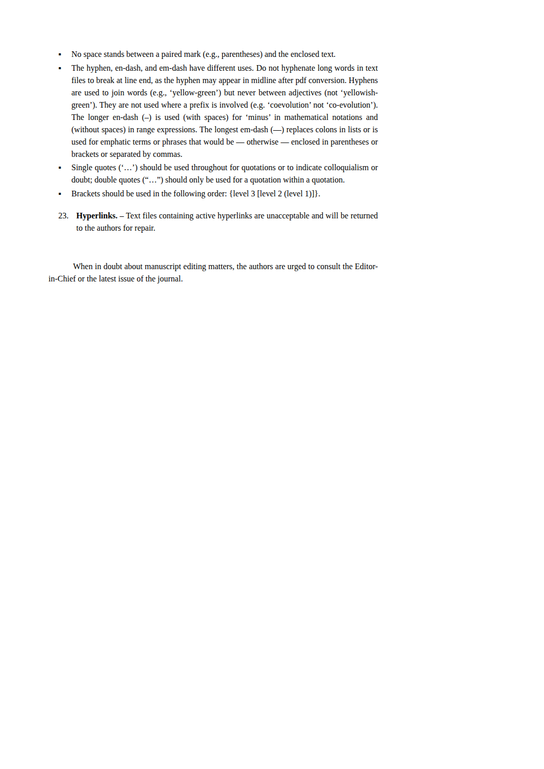No space stands between a paired mark (e.g., parentheses) and the enclosed text.
The hyphen, en-dash, and em-dash have different uses. Do not hyphenate long words in text files to break at line end, as the hyphen may appear in midline after pdf conversion. Hyphens are used to join words (e.g., ‘yellow-green’) but never between adjectives (not ‘yellowish-green’). They are not used where a prefix is involved (e.g. ‘coevolution’ not ‘co-evolution’). The longer en-dash (–) is used (with spaces) for ‘minus’ in mathematical notations and (without spaces) in range expressions. The longest em-dash (—) replaces colons in lists or is used for emphatic terms or phrases that would be — otherwise — enclosed in parentheses or brackets or separated by commas.
Single quotes (‘…’) should be used throughout for quotations or to indicate colloquialism or doubt; double quotes (“…”) should only be used for a quotation within a quotation.
Brackets should be used in the following order: {level 3 [level 2 (level 1)]}.
Hyperlinks. – Text files containing active hyperlinks are unacceptable and will be returned to the authors for repair.
When in doubt about manuscript editing matters, the authors are urged to consult the Editor-in-Chief or the latest issue of the journal.